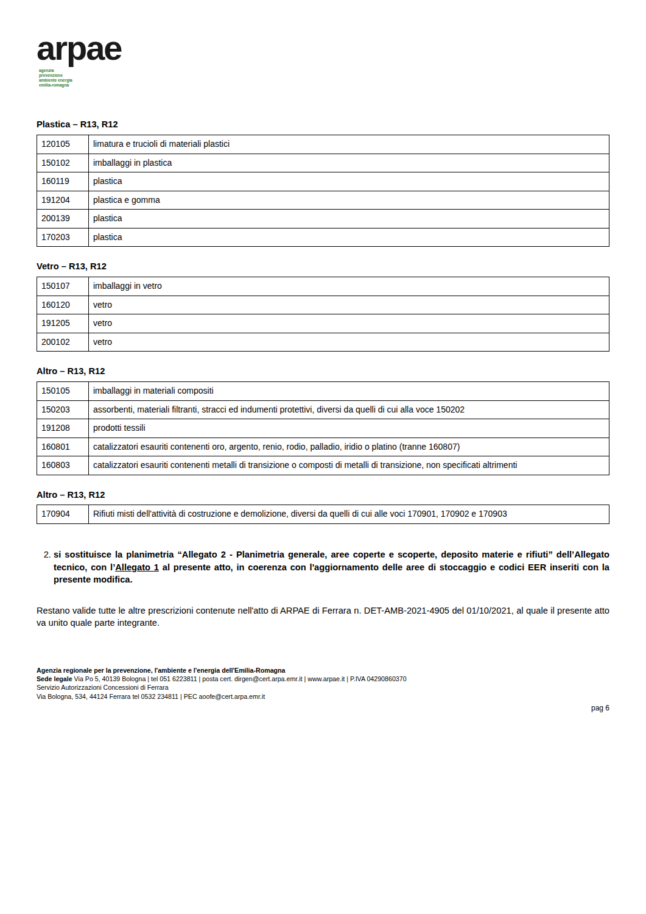arpae
agenzia
prevenzione
ambiente energia
emilia-romagna
Plastica – R13, R12
| 120105 | limatura e trucioli di materiali plastici |
| 150102 | imballaggi in plastica |
| 160119 | plastica |
| 191204 | plastica e gomma |
| 200139 | plastica |
| 170203 | plastica |
Vetro – R13, R12
| 150107 | imballaggi in vetro |
| 160120 | vetro |
| 191205 | vetro |
| 200102 | vetro |
Altro – R13, R12
| 150105 | imballaggi in materiali compositi |
| 150203 | assorbenti, materiali filtranti, stracci ed indumenti protettivi, diversi da quelli di cui alla voce 150202 |
| 191208 | prodotti tessili |
| 160801 | catalizzatori esauriti contenenti oro, argento, renio, rodio, palladio, iridio o platino (tranne 160807) |
| 160803 | catalizzatori esauriti contenenti metalli di transizione o composti di metalli di transizione, non specificati altrimenti |
Altro – R13, R12
| 170904 | Rifiuti misti dell'attività di costruzione e demolizione, diversi da quelli di cui alle voci 170901, 170902 e 170903 |
si sostituisce la planimetria “Allegato 2 - Planimetria generale, aree coperte e scoperte, deposito materie e rifiuti” dell’Allegato tecnico, con l’Allegato 1 al presente atto, in coerenza con l'aggiornamento delle aree di stoccaggio e codici EER inseriti con la presente modifica.
Restano valide tutte le altre prescrizioni contenute nell'atto di ARPAE di Ferrara n. DET-AMB-2021-4905 del 01/10/2021, al quale il presente atto va unito quale parte integrante.
Agenzia regionale per la prevenzione, l'ambiente e l'energia dell'Emilia-Romagna
Sede legale Via Po 5, 40139 Bologna | tel 051 6223811 | posta cert. dirgen@cert.arpa.emr.it | www.arpae.it | P.IVA 04290860370
Servizio Autorizzazioni Concessioni di Ferrara
Via Bologna, 534, 44124 Ferrara tel 0532 234811 | PEC aoofe@cert.arpa.emr.it
pag 6